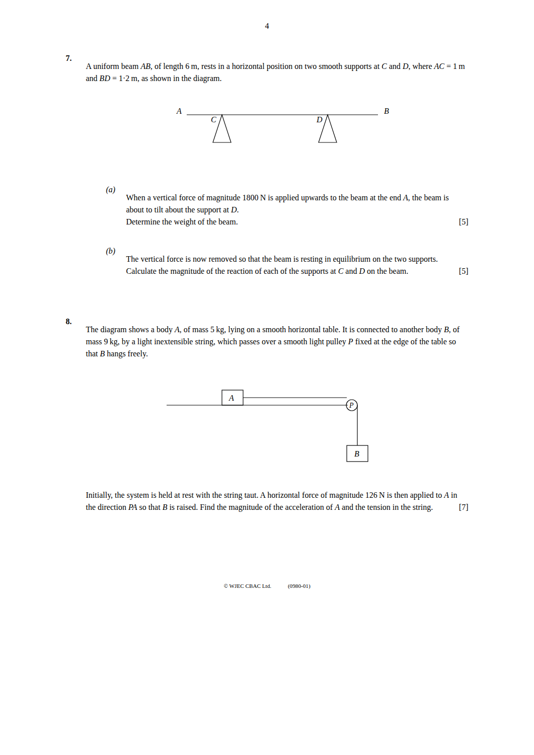4
7.
A uniform beam AB, of length 6 m, rests in a horizontal position on two smooth supports at C and D, where AC = 1 m and BD = 1·2 m, as shown in the diagram.
A B C D
(a)
When a vertical force of magnitude 1800 N is applied upwards to the beam at the end A, the beam is about to tilt about the support at D.
Determine the weight of the beam. [5]
(b)
The vertical force is now removed so that the beam is resting in equilibrium on the two supports. Calculate the magnitude of the reaction of each of the supports at C and D on the beam. [5]
8.
The diagram shows a body A, of mass 5 kg, lying on a smooth horizontal table. It is connected to another body B, of mass 9 kg, by a light inextensible string, which passes over a smooth light pulley P fixed at the edge of the table so that B hangs freely.
A P B
Initially, the system is held at rest with the string taut. A horizontal force of magnitude 126 N is then applied to A in the direction PA so that B is raised. Find the magnitude of the acceleration of A and the tension in the string. [7]
© WJEC CBAC Ltd. (0980-01)